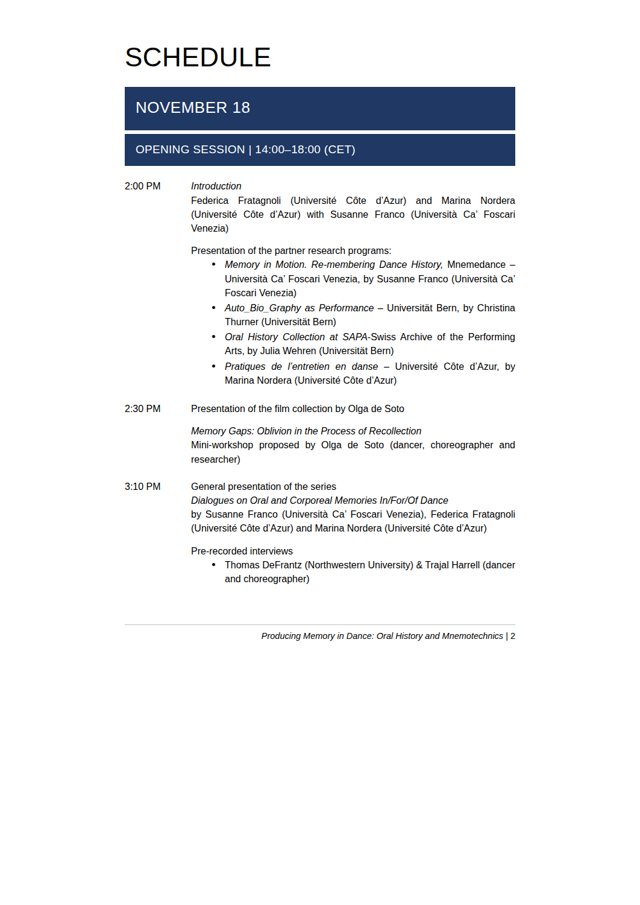SCHEDULE
NOVEMBER 18
OPENING SESSION | 14:00–18:00 (CET)
| 2:00 PM | Introduction Federica Fratagnoli (Université Côte d’Azur) and Marina Nordera (Université Côte d’Azur) with Susanne Franco (Università Ca’ Foscari Venezia) Presentation of the partner research programs: Memory in Motion. Re-membering Dance History, Mnemedance – Università Ca’ Foscari Venezia, by Susanne Franco (Università Ca’ Foscari Venezia) Auto_Bio_Graphy as Performance – Universität Bern, by Christina Thurner (Universität Bern) Oral History Collection at SAPA -Swiss Archive of the Performing Arts, by Julia Wehren (Universität Bern) Pratiques de l’entretien en danse – Université Côte d’Azur, by Marina Nordera (Université Côte d’Azur) |
| 2:30 PM | Presentation of the film collection by Olga de Soto Memory Gaps: Oblivion in the Process of Recollection Mini-workshop proposed by Olga de Soto (dancer, choreographer and researcher) |
| 3:10 PM | General presentation of the series Dialogues on Oral and Corporeal Memories In/For/Of Dance by Susanne Franco (Università Ca’ Foscari Venezia), Federica Fratagnoli (Université Côte d’Azur) and Marina Nordera (Université Côte d’Azur) Pre-recorded interviews Thomas DeFrantz (Northwestern University) & Trajal Harrell (dancer and choreographer) |
Producing Memory in Dance: Oral History and Mnemotechnics | 2